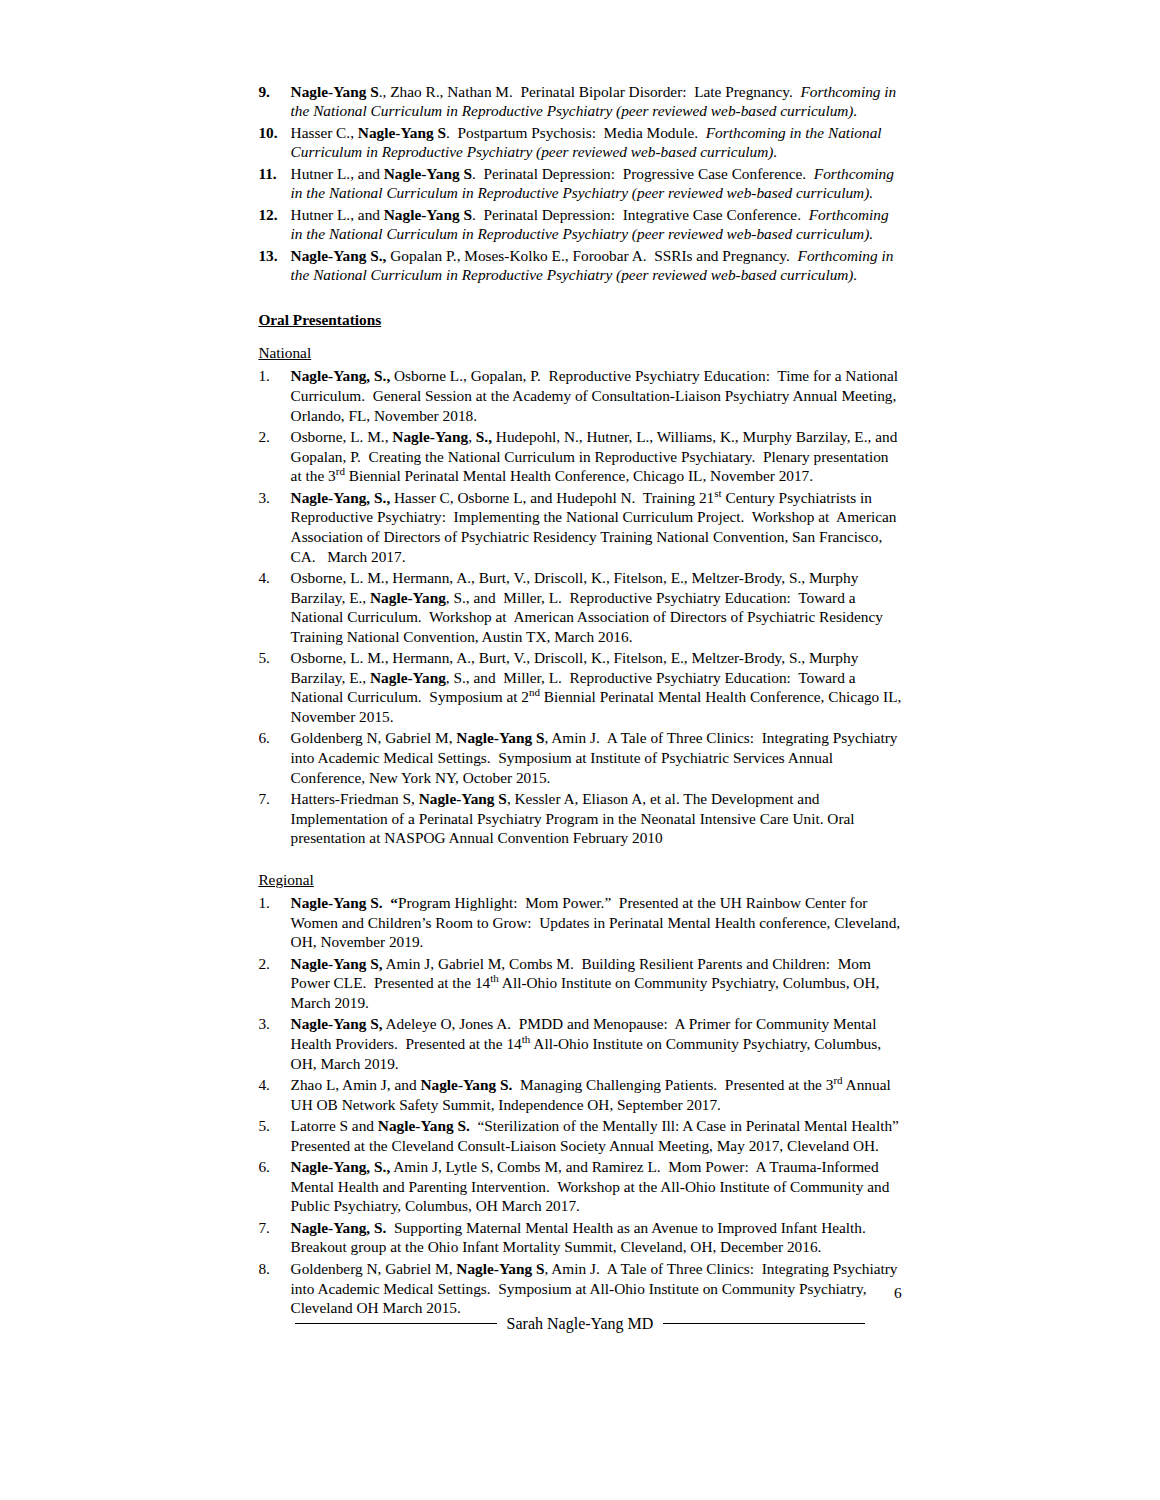9. Nagle-Yang S., Zhao R., Nathan M. Perinatal Bipolar Disorder: Late Pregnancy. Forthcoming in the National Curriculum in Reproductive Psychiatry (peer reviewed web-based curriculum).
10. Hasser C., Nagle-Yang S. Postpartum Psychosis: Media Module. Forthcoming in the National Curriculum in Reproductive Psychiatry (peer reviewed web-based curriculum).
11. Hutner L., and Nagle-Yang S. Perinatal Depression: Progressive Case Conference. Forthcoming in the National Curriculum in Reproductive Psychiatry (peer reviewed web-based curriculum).
12. Hutner L., and Nagle-Yang S. Perinatal Depression: Integrative Case Conference. Forthcoming in the National Curriculum in Reproductive Psychiatry (peer reviewed web-based curriculum).
13. Nagle-Yang S., Gopalan P., Moses-Kolko E., Foroobar A. SSRIs and Pregnancy. Forthcoming in the National Curriculum in Reproductive Psychiatry (peer reviewed web-based curriculum).
Oral Presentations
National
1. Nagle-Yang, S., Osborne L., Gopalan, P. Reproductive Psychiatry Education: Time for a National Curriculum. General Session at the Academy of Consultation-Liaison Psychiatry Annual Meeting, Orlando, FL, November 2018.
2. Osborne, L. M., Nagle-Yang, S., Hudepohl, N., Hutner, L., Williams, K., Murphy Barzilay, E., and Gopalan, P. Creating the National Curriculum in Reproductive Psychiatary. Plenary presentation at the 3rd Biennial Perinatal Mental Health Conference, Chicago IL, November 2017.
3. Nagle-Yang, S., Hasser C, Osborne L, and Hudepohl N. Training 21st Century Psychiatrists in Reproductive Psychiatry: Implementing the National Curriculum Project. Workshop at American Association of Directors of Psychiatric Residency Training National Convention, San Francisco, CA. March 2017.
4. Osborne, L. M., Hermann, A., Burt, V., Driscoll, K., Fitelson, E., Meltzer-Brody, S., Murphy Barzilay, E., Nagle-Yang, S., and Miller, L. Reproductive Psychiatry Education: Toward a National Curriculum. Workshop at American Association of Directors of Psychiatric Residency Training National Convention, Austin TX, March 2016.
5. Osborne, L. M., Hermann, A., Burt, V., Driscoll, K., Fitelson, E., Meltzer-Brody, S., Murphy Barzilay, E., Nagle-Yang, S., and Miller, L. Reproductive Psychiatry Education: Toward a National Curriculum. Symposium at 2nd Biennial Perinatal Mental Health Conference, Chicago IL, November 2015.
6. Goldenberg N, Gabriel M, Nagle-Yang S, Amin J. A Tale of Three Clinics: Integrating Psychiatry into Academic Medical Settings. Symposium at Institute of Psychiatric Services Annual Conference, New York NY, October 2015.
7. Hatters-Friedman S, Nagle-Yang S, Kessler A, Eliason A, et al. The Development and Implementation of a Perinatal Psychiatry Program in the Neonatal Intensive Care Unit. Oral presentation at NASPOG Annual Convention February 2010
Regional
1. Nagle-Yang S. “Program Highlight: Mom Power.” Presented at the UH Rainbow Center for Women and Children’s Room to Grow: Updates in Perinatal Mental Health conference, Cleveland, OH, November 2019.
2. Nagle-Yang S, Amin J, Gabriel M, Combs M. Building Resilient Parents and Children: Mom Power CLE. Presented at the 14th All-Ohio Institute on Community Psychiatry, Columbus, OH, March 2019.
3. Nagle-Yang S, Adeleye O, Jones A. PMDD and Menopause: A Primer for Community Mental Health Providers. Presented at the 14th All-Ohio Institute on Community Psychiatry, Columbus, OH, March 2019.
4. Zhao L, Amin J, and Nagle-Yang S. Managing Challenging Patients. Presented at the 3rd Annual UH OB Network Safety Summit, Independence OH, September 2017.
5. Latorre S and Nagle-Yang S. “Sterilization of the Mentally Ill: A Case in Perinatal Mental Health” Presented at the Cleveland Consult-Liaison Society Annual Meeting, May 2017, Cleveland OH.
6. Nagle-Yang, S., Amin J, Lytle S, Combs M, and Ramirez L. Mom Power: A Trauma-Informed Mental Health and Parenting Intervention. Workshop at the All-Ohio Institute of Community and Public Psychiatry, Columbus, OH March 2017.
7. Nagle-Yang, S. Supporting Maternal Mental Health as an Avenue to Improved Infant Health. Breakout group at the Ohio Infant Mortality Summit, Cleveland, OH, December 2016.
8. Goldenberg N, Gabriel M, Nagle-Yang S, Amin J. A Tale of Three Clinics: Integrating Psychiatry into Academic Medical Settings. Symposium at All-Ohio Institute on Community Psychiatry, Cleveland OH March 2015.
6
Sarah Nagle-Yang MD